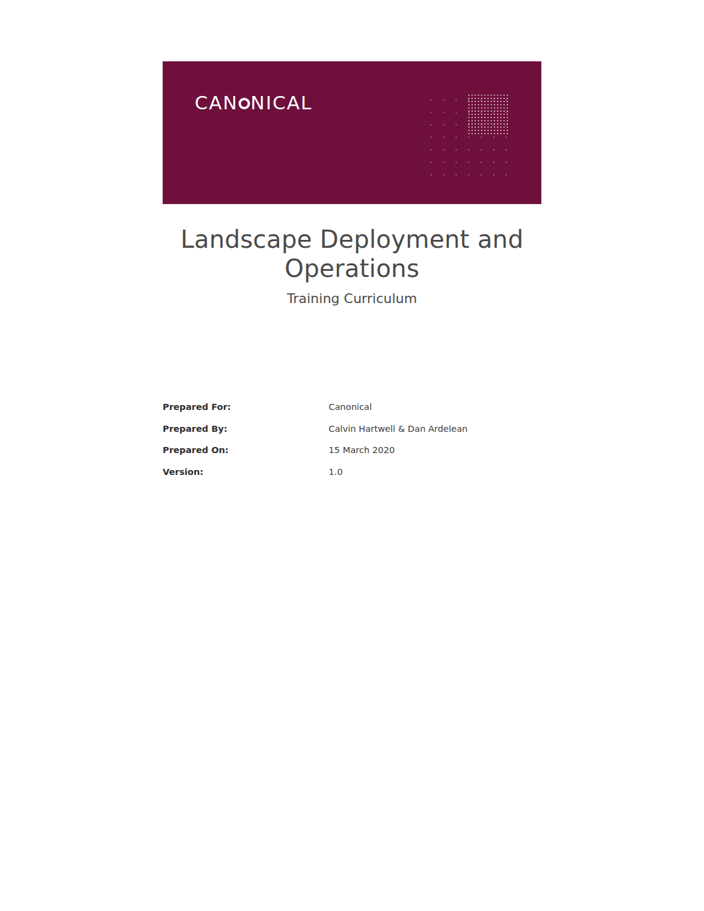CAN NICAL
Landscape Deployment and Operations
Training Curriculum
| Prepared For: | Canonical |
| Prepared By: | Calvin Hartwell & Dan Ardelean |
| Prepared On: | 15 March 2020 |
| Version: | 1.0 |